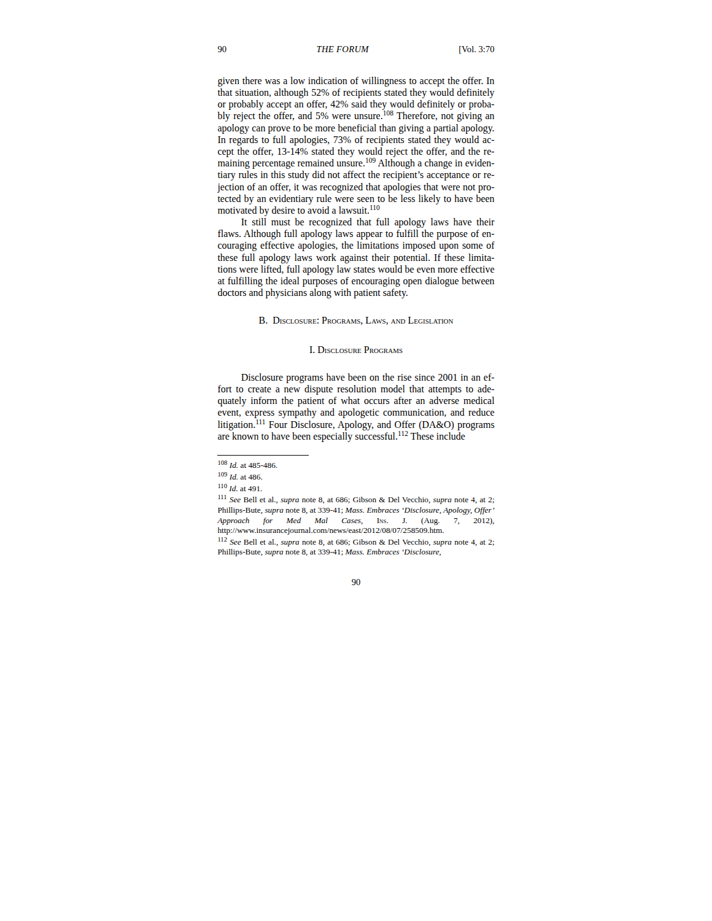90 THE FORUM [Vol. 3:70
given there was a low indication of willingness to accept the offer. In that situation, although 52% of recipients stated they would definitely or probably accept an offer, 42% said they would definitely or probably reject the offer, and 5% were unsure.108 Therefore, not giving an apology can prove to be more beneficial than giving a partial apology. In regards to full apologies, 73% of recipients stated they would accept the offer, 13-14% stated they would reject the offer, and the remaining percentage remained unsure.109 Although a change in evidentiary rules in this study did not affect the recipient’s acceptance or rejection of an offer, it was recognized that apologies that were not protected by an evidentiary rule were seen to be less likely to have been motivated by desire to avoid a lawsuit.110
It still must be recognized that full apology laws have their flaws. Although full apology laws appear to fulfill the purpose of encouraging effective apologies, the limitations imposed upon some of these full apology laws work against their potential. If these limitations were lifted, full apology law states would be even more effective at fulfilling the ideal purposes of encouraging open dialogue between doctors and physicians along with patient safety.
B. Disclosure: Programs, Laws, and Legislation
I. Disclosure Programs
Disclosure programs have been on the rise since 2001 in an effort to create a new dispute resolution model that attempts to adequately inform the patient of what occurs after an adverse medical event, express sympathy and apologetic communication, and reduce litigation.111 Four Disclosure, Apology, and Offer (DA&O) programs are known to have been especially successful.112 These include
108 Id. at 485-486.
109 Id. at 486.
110 Id. at 491.
111 See Bell et al., supra note 8, at 686; Gibson & Del Vecchio, supra note 4, at 2; Phillips-Bute, supra note 8, at 339-41; Mass. Embraces ‘Disclosure, Apology, Offer’ Approach for Med Mal Cases, Ins. J. (Aug. 7, 2012), http://www.insurancejournal.com/news/east/2012/08/07/258509.htm.
112 See Bell et al., supra note 8, at 686; Gibson & Del Vecchio, supra note 4, at 2; Phillips-Bute, supra note 8, at 339-41; Mass. Embraces ‘Disclosure,
90